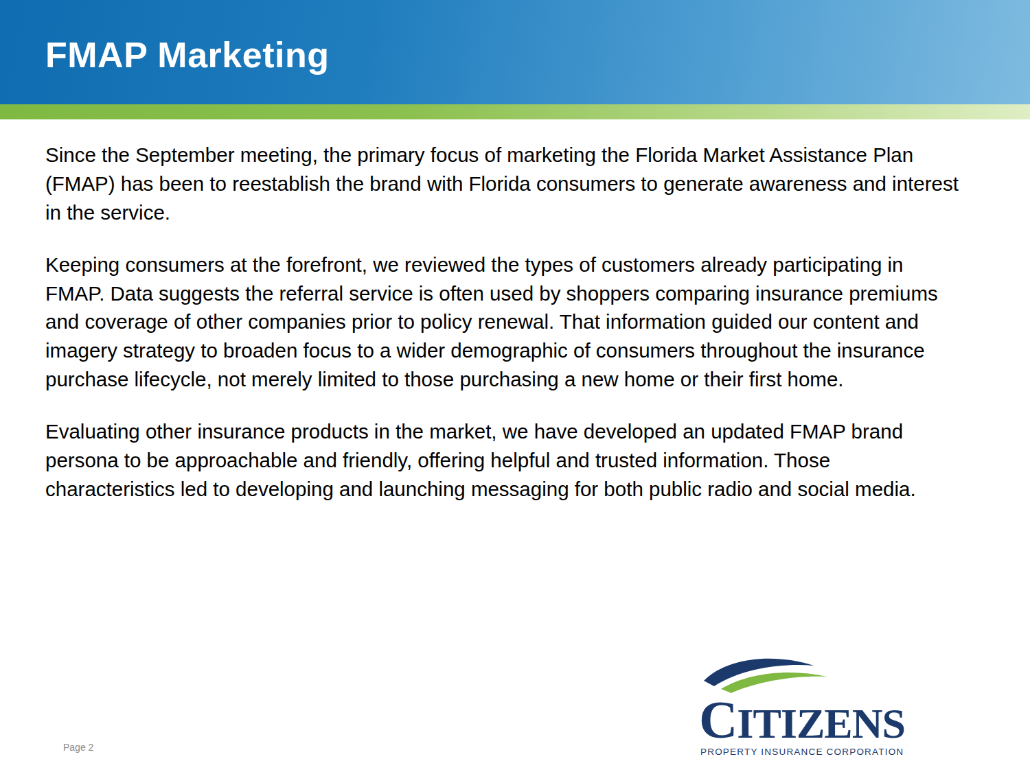FMAP Marketing
Since the September meeting, the primary focus of marketing the Florida Market Assistance Plan (FMAP) has been to reestablish the brand with Florida consumers to generate awareness and interest in the service.
Keeping consumers at the forefront, we reviewed the types of customers already participating in FMAP. Data suggests the referral service is often used by shoppers comparing insurance premiums and coverage of other companies prior to policy renewal. That information guided our content and imagery strategy to broaden focus to a wider demographic of consumers throughout the insurance purchase lifecycle, not merely limited to those purchasing a new home or their first home.
Evaluating other insurance products in the market, we have developed an updated FMAP brand persona to be approachable and friendly, offering helpful and trusted information. Those characteristics led to developing and launching messaging for both public radio and social media.
Page 2
CITIZENS
PROPERTY INSURANCE CORPORATION